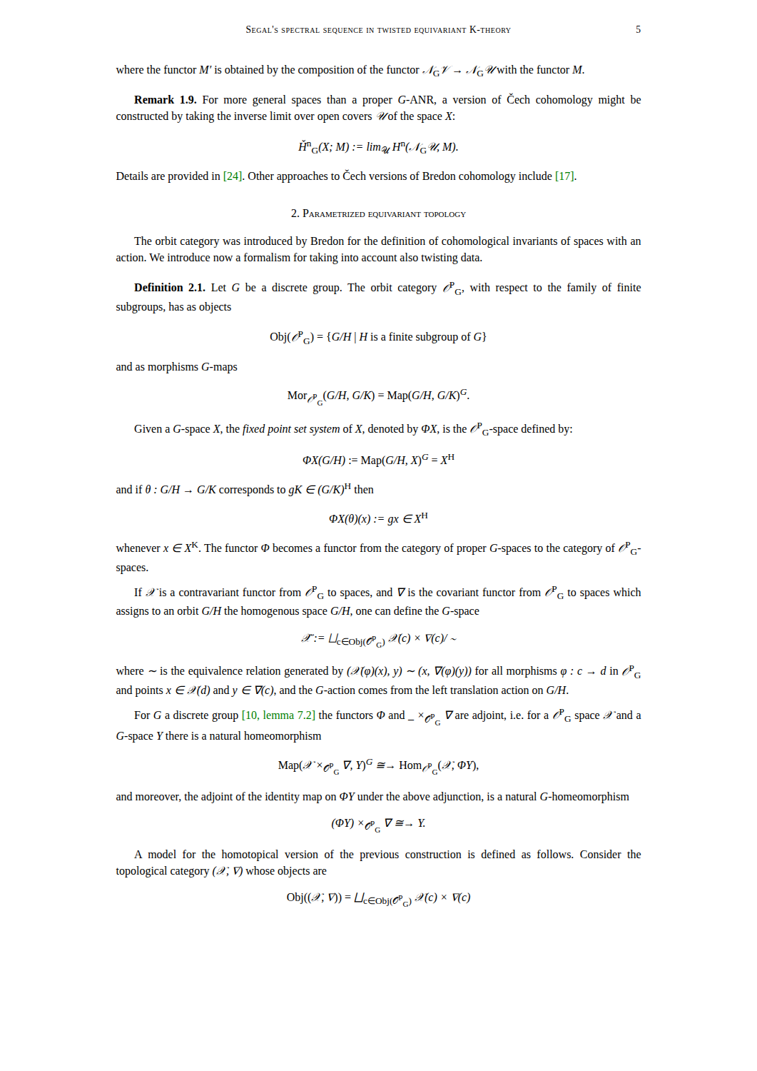Segal's spectral sequence in twisted equivariant K-theory 5
where the functor M′ is obtained by the composition of the functor 𝒩G𝒱 → 𝒩G𝒰 with the functor M.
Remark 1.9. For more general spaces than a proper G-ANR, a version of Čech cohomology might be constructed by taking the inverse limit over open covers 𝒰 of the space X:
ȞnG(X; M) := lim𝒰 Hn(𝒩G𝒰, M).
Details are provided in [24]. Other approaches to Čech versions of Bredon cohomology include [17].
2. Parametrized equivariant topology
The orbit category was introduced by Bredon for the definition of cohomological invariants of spaces with an action. We introduce now a formalism for taking into account also twisting data.
Definition 2.1. Let G be a discrete group. The orbit category 𝒪PG, with respect to the family of finite subgroups, has as objects
Obj(𝒪PG) = {G/H | H is a finite subgroup of G}
and as morphisms G-maps
Mor𝒪PG(G/H, G/K) = Map(G/H, G/K)G.
Given a G-space X, the fixed point set system of X, denoted by ΦX, is the 𝒪PG-space defined by:
ΦX(G/H) := Map(G/H, X)G = XH
and if θ : G/H → G/K corresponds to gK ∈ (G/K)H then
ΦX(θ)(x) := gx ∈ XH
whenever x ∈ XK. The functor Φ becomes a functor from the category of proper G-spaces to the category of 𝒪PG-spaces.
If 𝒳 is a contravariant functor from 𝒪PG to spaces, and ∇ is the covariant functor from 𝒪PG to spaces which assigns to an orbit G/H the homogenous space G/H, one can define the G-space
𝒳̂ := ⨆c∈Obj(𝒪PG) 𝒳(c) × ∇(c)/ ∼
where ∼ is the equivalence relation generated by (𝒳(φ)(x), y) ∼ (x, ∇(φ)(y)) for all morphisms φ : c → d in 𝒪PG and points x ∈ 𝒳(d) and y ∈ ∇(c), and the G-action comes from the left translation action on G/H.
For G a discrete group [10, lemma 7.2] the functors Φ and _ ×𝒪PG ∇ are adjoint, i.e. for a 𝒪PG space 𝒳 and a G-space Y there is a natural homeomorphism
Map(𝒳 ×𝒪PG ∇, Y)G ≅→ Hom𝒪PG(𝒳, ΦY),
and moreover, the adjoint of the identity map on ΦY under the above adjunction, is a natural G-homeomorphism
(ΦY) ×𝒪PG ∇ ≅→ Y.
A model for the homotopical version of the previous construction is defined as follows. Consider the topological category (𝒳, ∇) whose objects are
Obj((𝒳, ∇)) = ⨆c∈Obj(𝒪PG) 𝒳(c) × ∇(c)